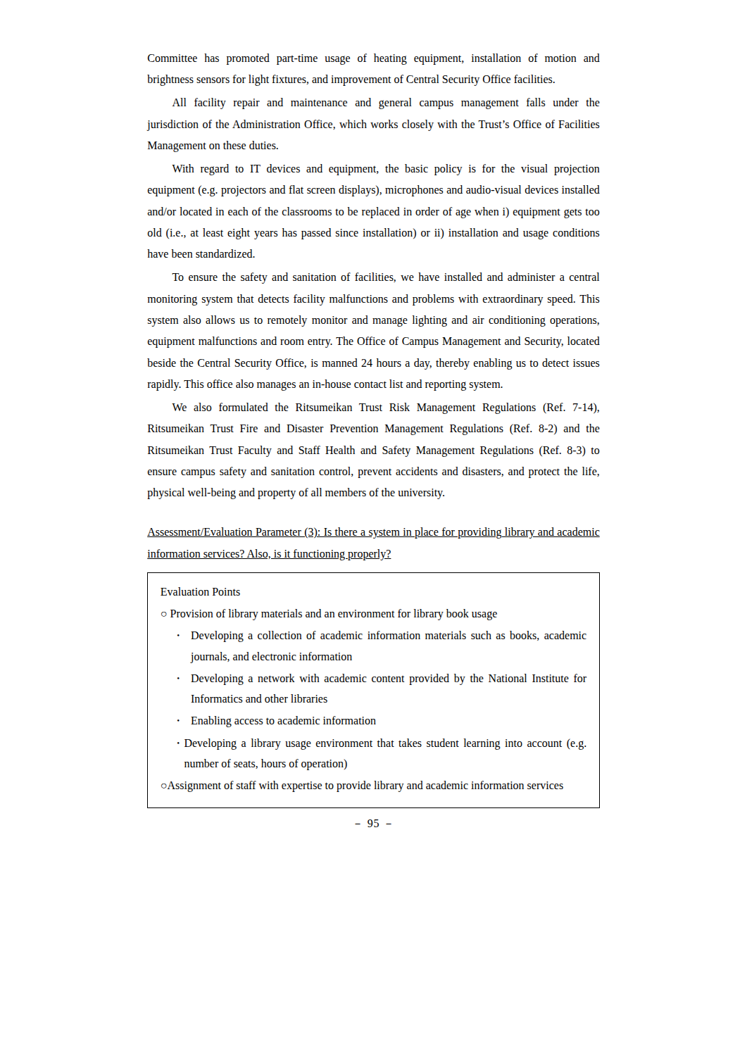Committee has promoted part-time usage of heating equipment, installation of motion and brightness sensors for light fixtures, and improvement of Central Security Office facilities.
All facility repair and maintenance and general campus management falls under the jurisdiction of the Administration Office, which works closely with the Trust’s Office of Facilities Management on these duties.
With regard to IT devices and equipment, the basic policy is for the visual projection equipment (e.g. projectors and flat screen displays), microphones and audio-visual devices installed and/or located in each of the classrooms to be replaced in order of age when i) equipment gets too old (i.e., at least eight years has passed since installation) or ii) installation and usage conditions have been standardized.
To ensure the safety and sanitation of facilities, we have installed and administer a central monitoring system that detects facility malfunctions and problems with extraordinary speed. This system also allows us to remotely monitor and manage lighting and air conditioning operations, equipment malfunctions and room entry. The Office of Campus Management and Security, located beside the Central Security Office, is manned 24 hours a day, thereby enabling us to detect issues rapidly. This office also manages an in-house contact list and reporting system.
We also formulated the Ritsumeikan Trust Risk Management Regulations (Ref. 7-14), Ritsumeikan Trust Fire and Disaster Prevention Management Regulations (Ref. 8-2) and the Ritsumeikan Trust Faculty and Staff Health and Safety Management Regulations (Ref. 8-3) to ensure campus safety and sanitation control, prevent accidents and disasters, and protect the life, physical well-being and property of all members of the university.
Assessment/Evaluation Parameter (3): Is there a system in place for providing library and academic information services? Also, is it functioning properly?
Evaluation Points
○ Provision of library materials and an environment for library book usage
・Developing a collection of academic information materials such as books, academic journals, and electronic information
・Developing a network with academic content provided by the National Institute for Informatics and other libraries
・Enabling access to academic information
・Developing a library usage environment that takes student learning into account (e.g. number of seats, hours of operation)
○Assignment of staff with expertise to provide library and academic information services
－ 95 －